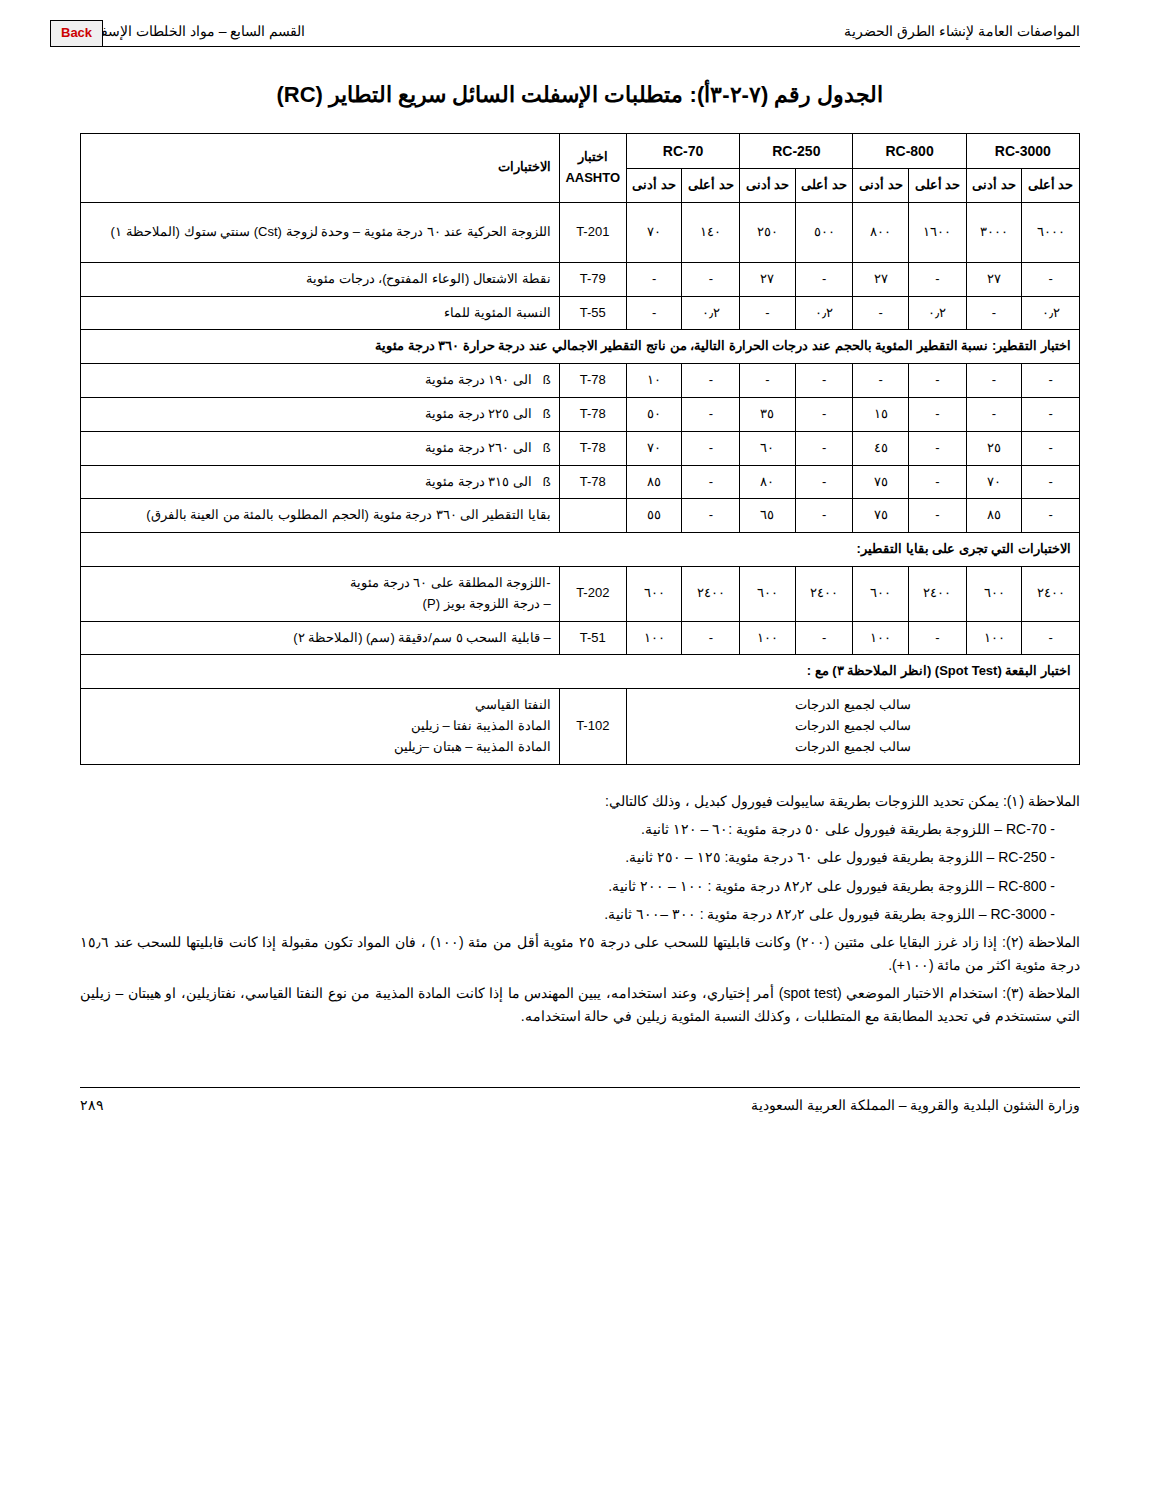Back
المواصفات العامة لإنشاء الطرق الحضرية
القسم السابع – مواد الخلطات الإسفلتية
الجدول رقم (٧-٢-٣أ): متطلبات الإسفلت السائل سريع التطاير (RC)
| RC-3000 | RC-800 | RC-250 | RC-70 | اختبار AASHTO | الاختبارات |
| --- | --- | --- | --- | --- | --- |
| حد أعلى | حد أدنى | حد أعلى | حد أدنى | حد أعلى | حد أدنى | حد أعلى | حد أدنى |
| ٦٠٠٠ | ٣٠٠٠ | ١٦٠٠ | ٨٠٠ | ٥٠٠ | ٢٥٠ | ١٤٠ | ٧٠ | T-201 | اللزوجة الحركية عند ٦٠ درجة مئوية – وحدة لزوجة (Cst) سنتي ستوك (الملاحظة ١) |
| - | ٢٧ | - | ٢٧ | - | ٢٧ | - | - | T-79 | نقطة الاشتعال (الوعاء المفتوح)، درجات مئوية |
| ٠٫٢ | - | ٠٫٢ | - | ٠٫٢ | - | ٠٫٢ | - | T-55 | النسبة المئوية للماء |
| اختبار التقطير: نسبة التقطير المئوية بالحجم عند درجات الحرارة التالية، من ناتج التقطير الاجمالي عند درجة حرارة ٣٦٠ درجة مئوية |
| - | - | - | - | - | - | - | ١٠ | T-78 | ß الى ١٩٠ درجة مئوية |
| - | - | - | ١٥ | - | ٣٥ | - | ٥٠ | T-78 | ß الى ٢٢٥ درجة مئوية |
| - | ٢٥ | - | ٤٥ | - | ٦٠ | - | ٧٠ | T-78 | ß الى ٢٦٠ درجة مئوية |
| - | ٧٠ | - | ٧٥ | - | ٨٠ | - | ٨٥ | T-78 | ß الى ٣١٥ درجة مئوية |
| - | ٨٥ | - | ٧٥ | - | ٦٥ | - | ٥٥ | | بقايا التقطير الى ٣٦٠ درجة مئوية (الحجم المطلوب بالمئة من العينة بالفرق) |
| الاختبارات التي تجرى على بقايا التقطير: |
| ٢٤٠٠ | ٦٠٠ | ٢٤٠٠ | ٦٠٠ | ٢٤٠٠ | ٦٠٠ | ٢٤٠٠ | ٦٠٠ | T-202 | -اللزوجة المطلقة على ٦٠ درجة مئوية – درجة اللزوجة بويز (P) |
| - | ١٠٠ | - | ١٠٠ | - | ١٠٠ | - | ١٠٠ | T-51 | – قابلية السحب ٥ سم/دقيقة (سم) (الملاحظة ٢) |
| اختبار البقعة (Spot Test) (انظر الملاحظة ٣) مع : |
| سالب لجميع الدرجات سالب لجميع الدرجات سالب لجميع الدرجات | T-102 | النفتا القياسي المادة المذيبة نفتا – زيلين المادة المذيبة – هبتان –زيلين |
الملاحظة (١): يمكن تحديد اللزوجات بطريقة سايبولت فيورول كبديل ، وذلك كالتالي:
- RC-70 – اللزوجة بطريقة فيورول على ٥٠ درجة مئوية :٦٠ – ١٢٠ ثانية.
- RC-250 – اللزوجة بطريقة فيورول على ٦٠ درجة مئوية: ١٢٥ – ٢٥٠ ثانية.
- RC-800 – اللزوجة بطريقة فيورول على ٨٢٫٢ درجة مئوية : ١٠٠ – ٢٠٠ ثانية.
- RC-3000 – اللزوجة بطريقة فيورول على ٨٢٫٢ درجة مئوية : ٣٠٠ –٦٠٠ ثانية.
الملاحظة (٢): إذا زاد غرز البقايا على مئتين (٢٠٠) وكانت قابليتها للسحب على درجة ٢٥ مئوية أقل من مئة (١٠٠) ، فان المواد تكون مقبولة إذا كانت قابليتها للسحب عند ١٥٫٦ درجة مئوية اكثر من مائة (١٠٠+).
الملاحظة (٣): استخدام الاختبار الموضعي (spot test) أمر إختياري، وعند استخدامه، يبين المهندس ما إذا كانت المادة المذيبة من نوع النفتا القياسي، نفتازيلين، او هيبتان – زيلين التي ستستخدم في تحديد المطابقة مع المتطلبات ، وكذلك النسبة المئوية زيلين في حالة استخدامه.
وزارة الشئون البلدية والقروية – المملكة العربية السعودية
٢٨٩